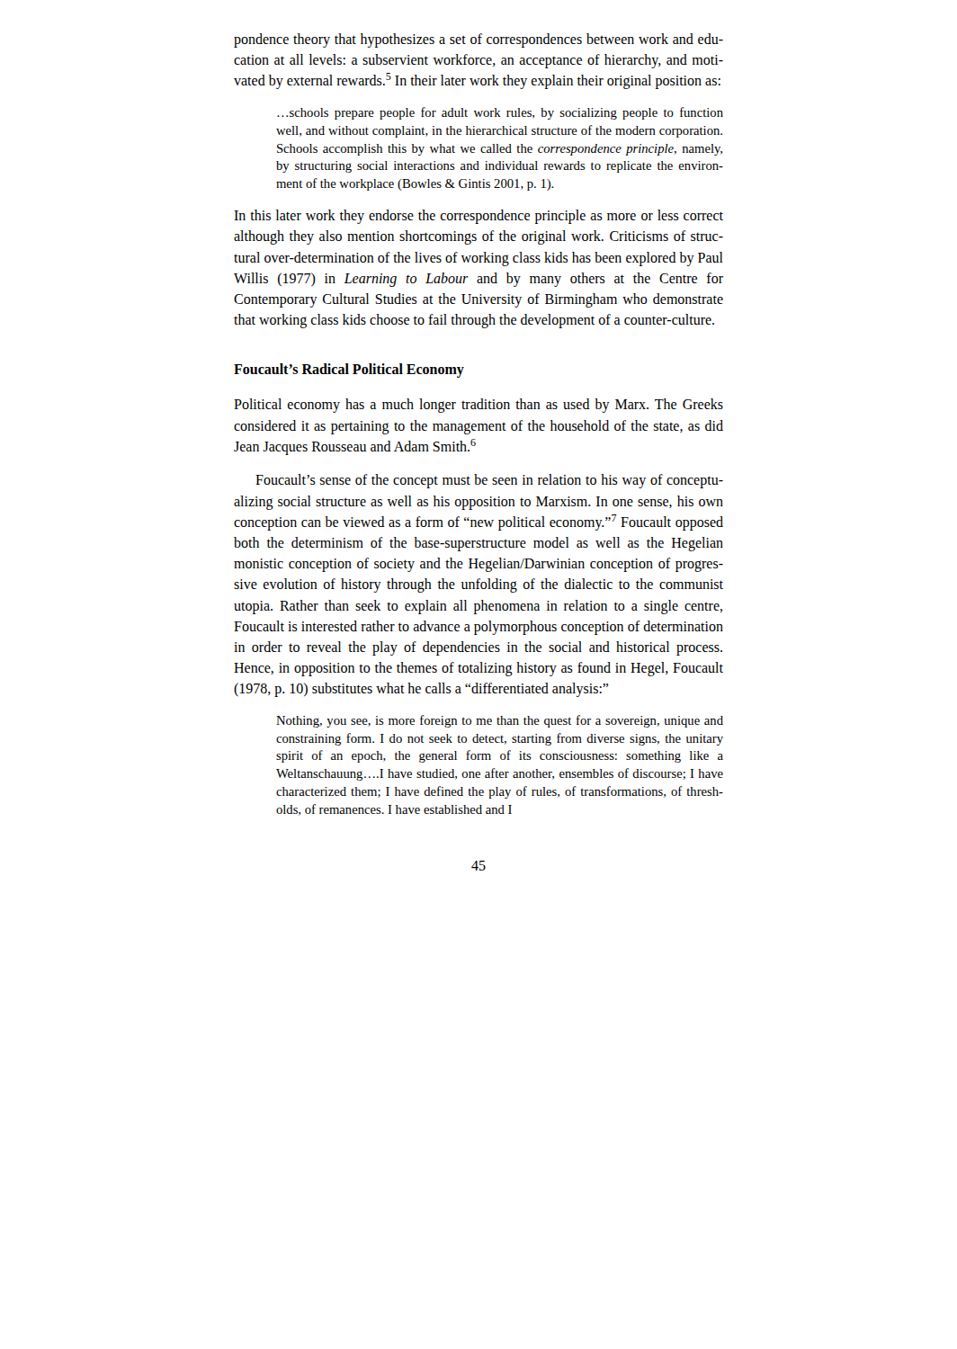pondence theory that hypothesizes a set of correspondences between work and education at all levels: a subservient workforce, an acceptance of hierarchy, and motivated by external rewards.5 In their later work they explain their original position as:
…schools prepare people for adult work rules, by socializing people to function well, and without complaint, in the hierarchical structure of the modern corporation. Schools accomplish this by what we called the correspondence principle, namely, by structuring social interactions and individual rewards to replicate the environment of the workplace (Bowles & Gintis 2001, p. 1).
In this later work they endorse the correspondence principle as more or less correct although they also mention shortcomings of the original work. Criticisms of structural over-determination of the lives of working class kids has been explored by Paul Willis (1977) in Learning to Labour and by many others at the Centre for Contemporary Cultural Studies at the University of Birmingham who demonstrate that working class kids choose to fail through the development of a counter-culture.
Foucault’s Radical Political Economy
Political economy has a much longer tradition than as used by Marx. The Greeks considered it as pertaining to the management of the household of the state, as did Jean Jacques Rousseau and Adam Smith.6
Foucault’s sense of the concept must be seen in relation to his way of conceptualizing social structure as well as his opposition to Marxism. In one sense, his own conception can be viewed as a form of “new political economy.”7 Foucault opposed both the determinism of the base-superstructure model as well as the Hegelian monistic conception of society and the Hegelian/Darwinian conception of progressive evolution of history through the unfolding of the dialectic to the communist utopia. Rather than seek to explain all phenomena in relation to a single centre, Foucault is interested rather to advance a polymorphous conception of determination in order to reveal the play of dependencies in the social and historical process. Hence, in opposition to the themes of totalizing history as found in Hegel, Foucault (1978, p. 10) substitutes what he calls a “differentiated analysis:”
Nothing, you see, is more foreign to me than the quest for a sovereign, unique and constraining form. I do not seek to detect, starting from diverse signs, the unitary spirit of an epoch, the general form of its consciousness: something like a Weltanschauung….I have studied, one after another, ensembles of discourse; I have characterized them; I have defined the play of rules, of transformations, of thresholds, of remanences. I have established and I
45